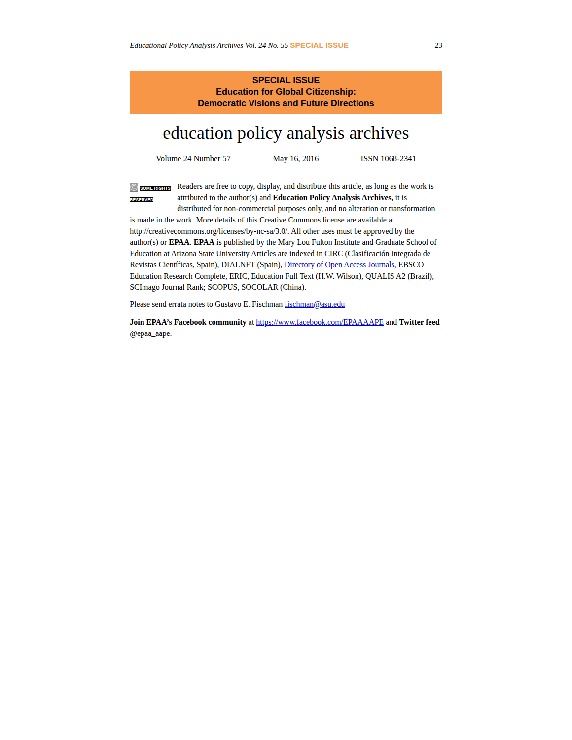Educational Policy Analysis Archives Vol. 24 No. 55 SPECIAL ISSUE
23
SPECIAL ISSUE
Education for Global Citizenship:
Democratic Visions and Future Directions
education policy analysis archives
Volume 24 Number 57 May 16, 2016 ISSN 1068-2341
Ⓒ SOME RIGHTS RESERVED
Readers are free to copy, display, and distribute this article, as long as the work is attributed to the author(s) and Education Policy Analysis Archives, it is distributed for non-commercial purposes only, and no alteration or transformation is made in the work. More details of this Creative Commons license are available at http://creativecommons.org/licenses/by-nc-sa/3.0/. All other uses must be approved by the author(s) or EPAA. EPAA is published by the Mary Lou Fulton Institute and Graduate School of Education at Arizona State University Articles are indexed in CIRC (Clasificación Integrada de Revistas Científicas, Spain), DIALNET (Spain), Directory of Open Access Journals, EBSCO Education Research Complete, ERIC, Education Full Text (H.W. Wilson), QUALIS A2 (Brazil), SCImago Journal Rank; SCOPUS, SOCOLAR (China).
Please send errata notes to Gustavo E. Fischman fischman@asu.edu
Join EPAA’s Facebook community at https://www.facebook.com/EPAAAAPE and Twitter feed @epaa_aape.